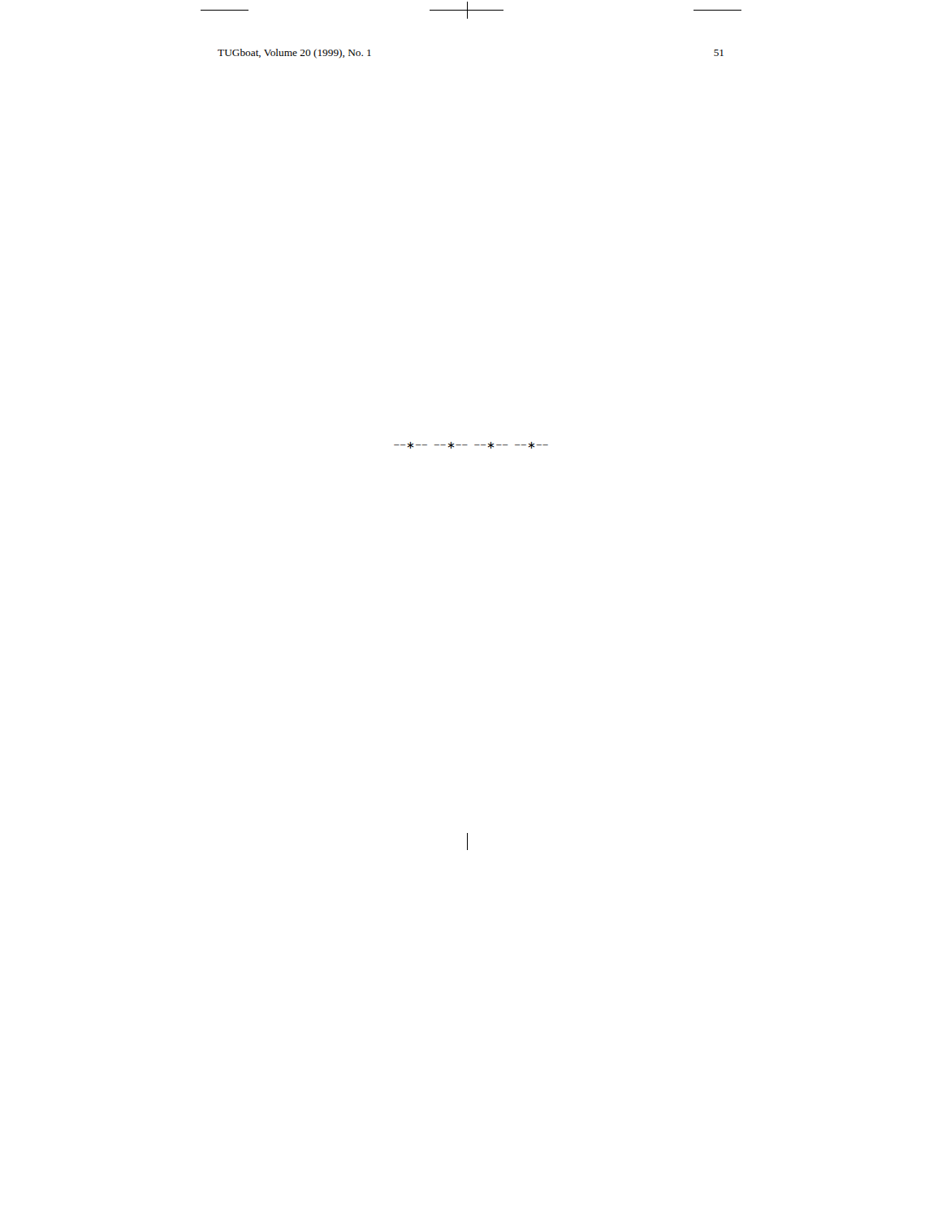TUGboat, Volume 20 (1999), No. 1 51
−−∗−− −−∗−− −−∗−− −−∗−−